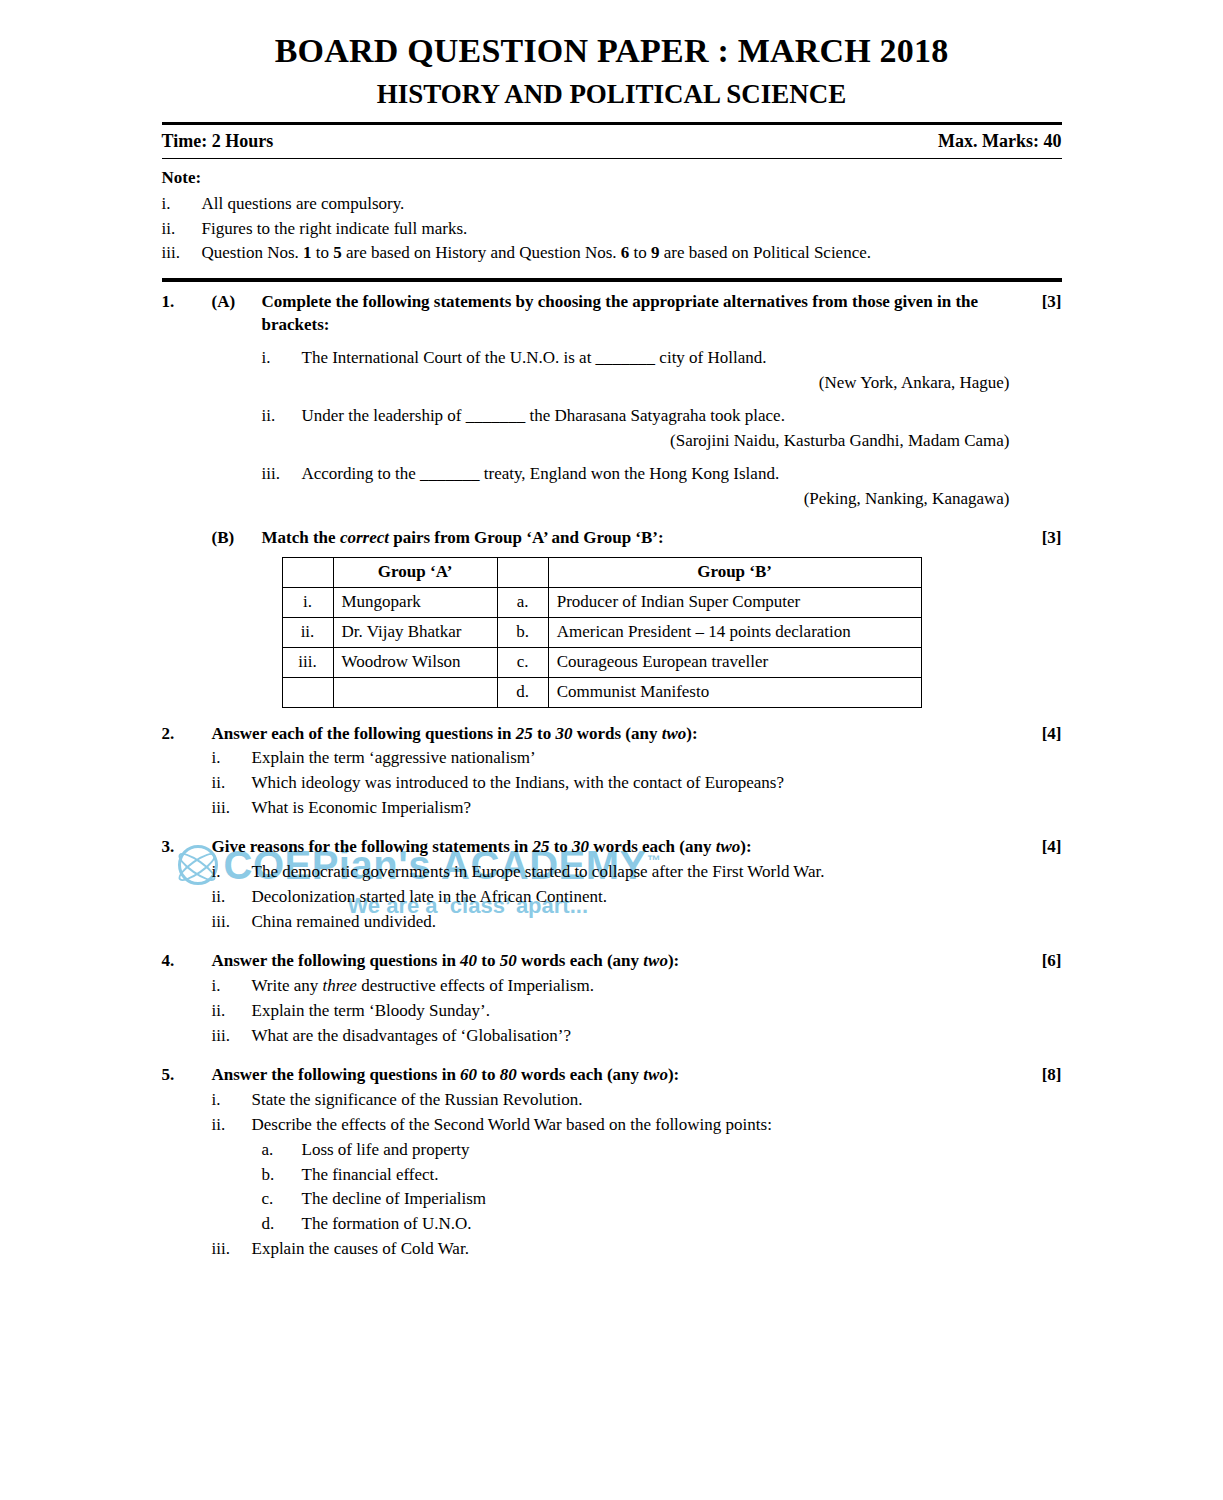BOARD QUESTION PAPER : MARCH 2018
HISTORY AND POLITICAL SCIENCE
Time: 2 Hours Max. Marks: 40
Note:
| i. | All questions are compulsory. |
| ii. | Figures to the right indicate full marks. |
| iii. | Question Nos. 1 to 5 are based on History and Question Nos. 6 to 9 are based on Political Science. |
| 1. | (A) | Complete the following statements by choosing the appropriate alternatives from those given in the brackets: | [3] |
| | | i. | The International Court of the U.N.O. is at _______ city of Holland. | |
| | | | (New York, Ankara, Hague) | |
| | | ii. | Under the leadership of _______ the Dharasana Satyagraha took place. | |
| | | | (Sarojini Naidu, Kasturba Gandhi, Madam Cama) | |
| | | iii. | According to the _______ treaty, England won the Hong Kong Island. | |
| | | | (Peking, Nanking, Kanagawa) | |
| | (B) | Match the correct pairs from Group ‘A’ and Group ‘B’: | [3] |
| | Group ‘A’ | | Group ‘B’ |
| i. | Mungopark | a. | Producer of Indian Super Computer |
| ii. | Dr. Vijay Bhatkar | b. | American President – 14 points declaration |
| iii. | Woodrow Wilson | c. | Courageous European traveller |
| | | d. | Communist Manifesto |
| 2. | Answer each of the following questions in 25 to 30 words (any two ): | [4] |
| | i. | Explain the term ‘aggressive nationalism’ | |
| | ii. | Which ideology was introduced to the Indians, with the contact of Europeans? | |
| | iii. | What is Economic Imperialism? | |
| 3. | Give reasons for the following statements in 25 to 30 words each (any two ): | [4] |
| | i. | The democratic governments in Europe started to collapse after the First World War. | |
| | ii. | Decolonization started late in the African Continent. | |
| | iii. | China remained undivided. | |
| 4. | Answer the following questions in 40 to 50 words each (any two ): | [6] |
| | i. | Write any three destructive effects of Imperialism. | |
| | ii. | Explain the term ‘Bloody Sunday’. | |
| | iii. | What are the disadvantages of ‘Globalisation’? | |
| 5. | Answer the following questions in 60 to 80 words each (any two ): | [8] |
| | i. | State the significance of the Russian Revolution. | |
| | ii. | Describe the effects of the Second World War based on the following points: | |
| | | a. | Loss of life and property |
| | | b. | The financial effect. |
| | | c. | The decline of Imperialism |
| | | d. | The formation of U.N.O. |
| | iii. | Explain the causes of Cold War. |
COEPian's ACADEMY™
We are a ‘class’ apart...